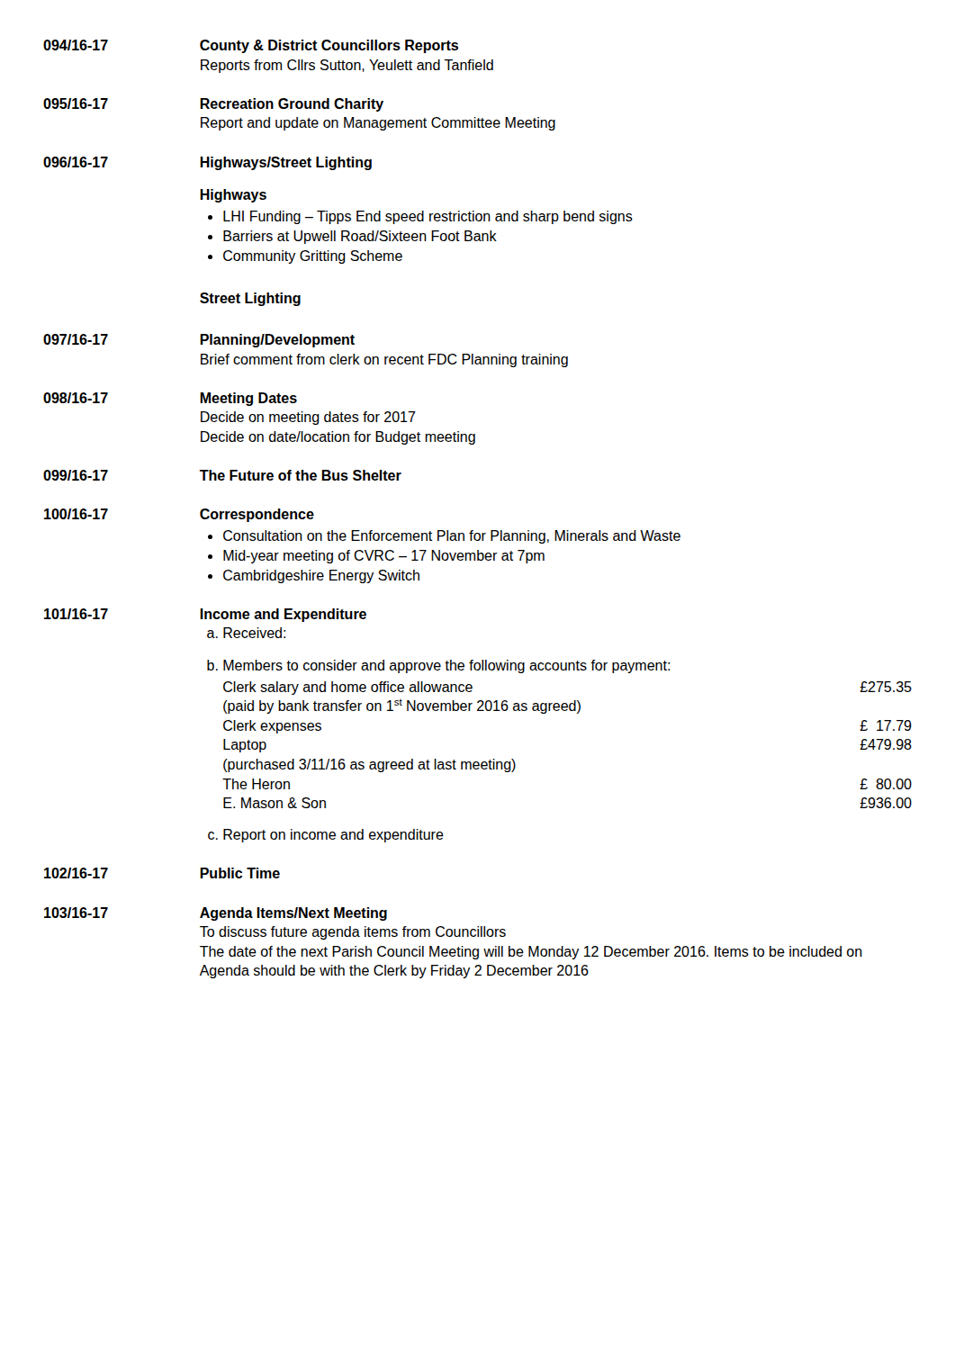| 094/16-17 | County & District Councillors Reports Reports from Cllrs Sutton, Yeulett and Tanfield |
| 095/16-17 | Recreation Ground Charity Report and update on Management Committee Meeting |
| 096/16-17 | Highways/Street Lighting Highways LHI Funding – Tipps End speed restriction and sharp bend signs Barriers at Upwell Road/Sixteen Foot Bank Community Gritting Scheme Street Lighting |
| 097/16-17 | Planning/Development Brief comment from clerk on recent FDC Planning training |
| 098/16-17 | Meeting Dates Decide on meeting dates for 2017 Decide on date/location for Budget meeting |
| 099/16-17 | The Future of the Bus Shelter |
| 100/16-17 | Correspondence Consultation on the Enforcement Plan for Planning, Minerals and Waste Mid-year meeting of CVRC – 17 November at 7pm Cambridgeshire Energy Switch |
| 101/16-17 | Income and Expenditure Received: Members to consider and approve the following accounts for payment: / Clerk salary and home office allowance / £275.35 / / (paid by bank transfer on 1 st November 2016 as agreed) / / / Clerk expenses / £ 17.79 / / Laptop / £479.98 / / (purchased 3/11/16 as agreed at last meeting) / / / The Heron / £ 80.00 / / E. Mason & Son / £936.00 / Report on income and expenditure |
| 102/16-17 | Public Time |
| 103/16-17 | Agenda Items/Next Meeting To discuss future agenda items from Councillors The date of the next Parish Council Meeting will be Monday 12 December 2016. Items to be included on Agenda should be with the Clerk by Friday 2 December 2016 |